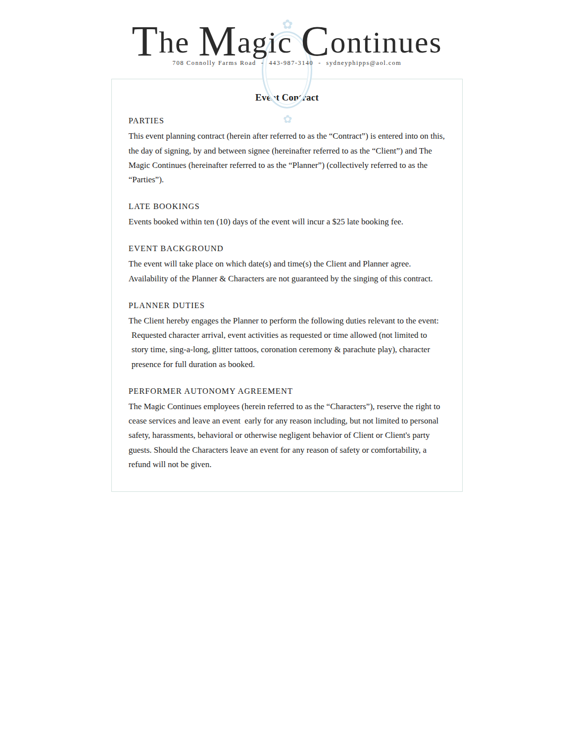✿
✿
The Magic Continues
708 Connolly Farms Road-443-987-3140-sydneyphipps@aol.com
Event Contract
Parties
This event planning contract (herein after referred to as the “Contract”) is entered into on this, the day of signing, by and between signee (hereinafter referred to as the “Client”) and The Magic Continues (hereinafter referred to as the “Planner”) (collectively referred to as the “Parties”).
Late Bookings
Events booked within ten (10) days of the event will incur a $25 late booking fee.
Event Background
The event will take place on which date(s) and time(s) the Client and Planner agree. Availability of the Planner & Characters are not guaranteed by the singing of this contract.
Planner Duties
The Client hereby engages the Planner to perform the following duties relevant to the event:
Requested character arrival, event activities as requested or time allowed (not limited to story time, sing-a-long, glitter tattoos, coronation ceremony & parachute play), character presence for full duration as booked.
Performer Autonomy Agreement
The Magic Continues employees (herein referred to as the “Characters”), reserve the right to cease services and leave an event early for any reason including, but not limited to personal safety, harassments, behavioral or otherwise negligent behavior of Client or Client's party guests. Should the Characters leave an event for any reason of safety or comfortability, a refund will not be given.